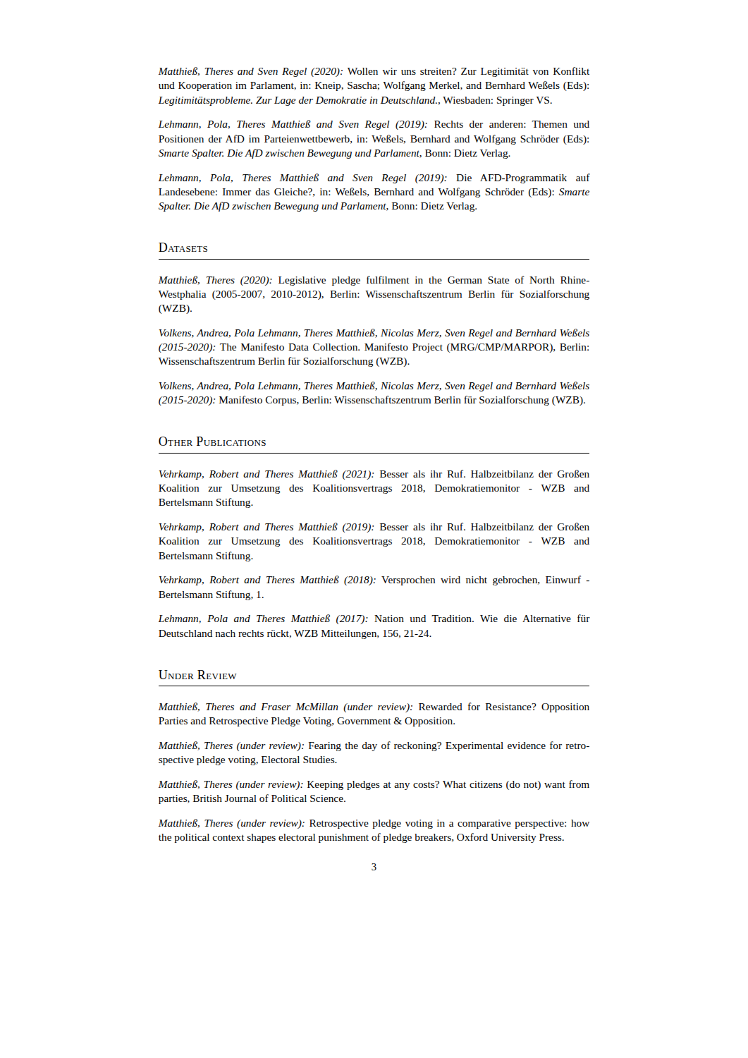Matthieß, Theres and Sven Regel (2020): Wollen wir uns streiten? Zur Legitimität von Konflikt und Kooperation im Parlament, in: Kneip, Sascha; Wolfgang Merkel, and Bernhard Weßels (Eds): Legitimitätsprobleme. Zur Lage der Demokratie in Deutschland., Wiesbaden: Springer VS.
Lehmann, Pola, Theres Matthieß and Sven Regel (2019): Rechts der anderen: Themen und Positionen der AfD im Parteienwettbewerb, in: Weßels, Bernhard and Wolfgang Schröder (Eds): Smarte Spalter. Die AfD zwischen Bewegung und Parlament, Bonn: Dietz Verlag.
Lehmann, Pola, Theres Matthieß and Sven Regel (2019): Die AFD-Programmatik auf Landesebene: Immer das Gleiche?, in: Weßels, Bernhard and Wolfgang Schröder (Eds): Smarte Spalter. Die AfD zwischen Bewegung und Parlament, Bonn: Dietz Verlag.
Datasets
Matthieß, Theres (2020): Legislative pledge fulfilment in the German State of North Rhine-Westphalia (2005-2007, 2010-2012), Berlin: Wissenschaftszentrum Berlin für Sozialforschung (WZB).
Volkens, Andrea, Pola Lehmann, Theres Matthieß, Nicolas Merz, Sven Regel and Bernhard Weßels (2015-2020): The Manifesto Data Collection. Manifesto Project (MRG/CMP/MARPOR), Berlin: Wissenschaftszentrum Berlin für Sozialforschung (WZB).
Volkens, Andrea, Pola Lehmann, Theres Matthieß, Nicolas Merz, Sven Regel and Bernhard Weßels (2015-2020): Manifesto Corpus, Berlin: Wissenschaftszentrum Berlin für Sozialforschung (WZB).
Other Publications
Vehrkamp, Robert and Theres Matthieß (2021): Besser als ihr Ruf. Halbzeitbilanz der Großen Koalition zur Umsetzung des Koalitionsvertrags 2018, Demokratiemonitor - WZB and Bertelsmann Stiftung.
Vehrkamp, Robert and Theres Matthieß (2019): Besser als ihr Ruf. Halbzeitbilanz der Großen Koalition zur Umsetzung des Koalitionsvertrags 2018, Demokratiemonitor - WZB and Bertelsmann Stiftung.
Vehrkamp, Robert and Theres Matthieß (2018): Versprochen wird nicht gebrochen, Einwurf - Bertelsmann Stiftung, 1.
Lehmann, Pola and Theres Matthieß (2017): Nation und Tradition. Wie die Alternative für Deutschland nach rechts rückt, WZB Mitteilungen, 156, 21-24.
Under Review
Matthieß, Theres and Fraser McMillan (under review): Rewarded for Resistance? Opposition Parties and Retrospective Pledge Voting, Government & Opposition.
Matthieß, Theres (under review): Fearing the day of reckoning? Experimental evidence for retrospective pledge voting, Electoral Studies.
Matthieß, Theres (under review): Keeping pledges at any costs? What citizens (do not) want from parties, British Journal of Political Science.
Matthieß, Theres (under review): Retrospective pledge voting in a comparative perspective: how the political context shapes electoral punishment of pledge breakers, Oxford University Press.
3